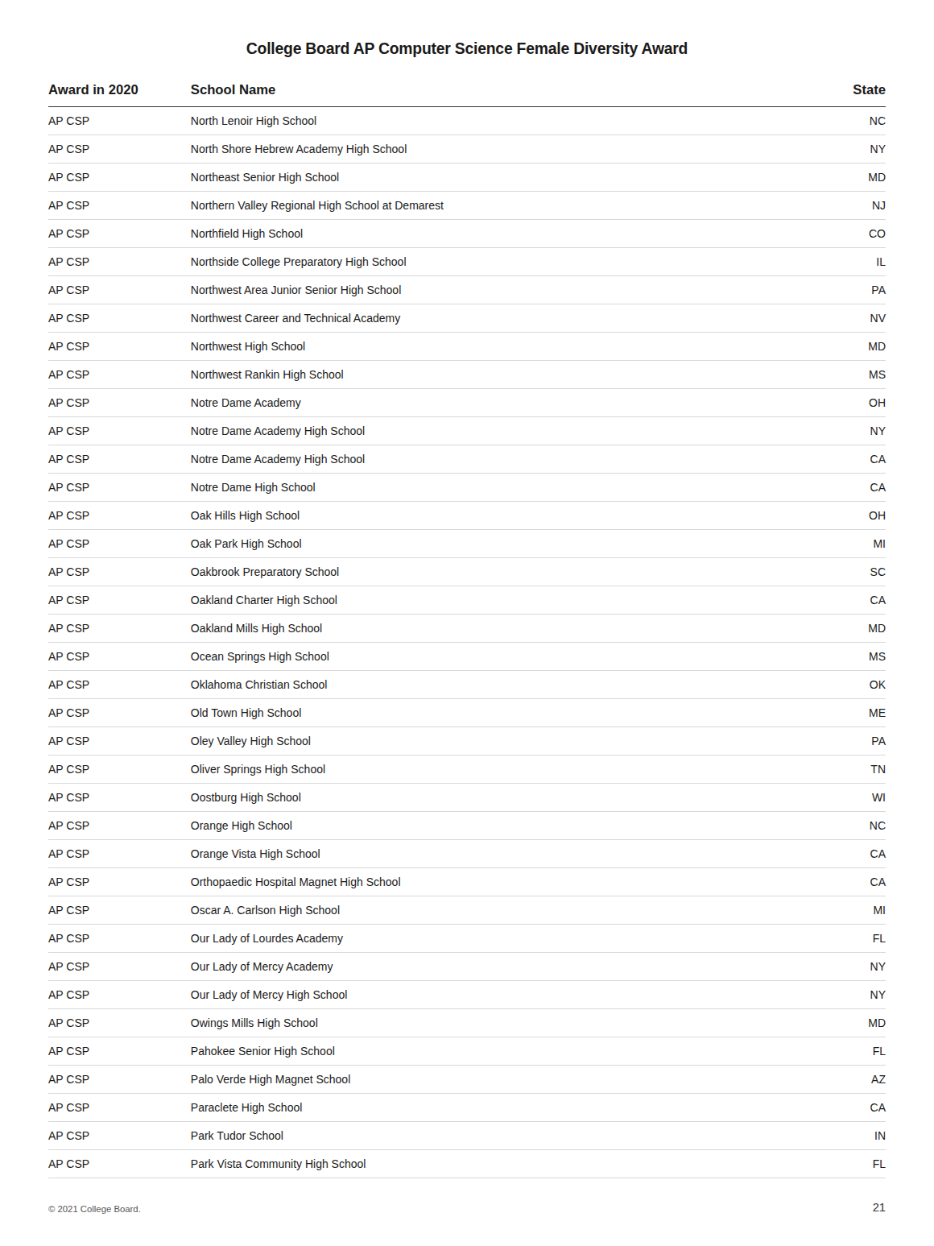College Board AP Computer Science Female Diversity Award
| Award in 2020 | School Name | State |
| --- | --- | --- |
| AP CSP | North Lenoir High School | NC |
| AP CSP | North Shore Hebrew Academy High School | NY |
| AP CSP | Northeast Senior High School | MD |
| AP CSP | Northern Valley Regional High School at Demarest | NJ |
| AP CSP | Northfield High School | CO |
| AP CSP | Northside College Preparatory High School | IL |
| AP CSP | Northwest Area Junior Senior High School | PA |
| AP CSP | Northwest Career and Technical Academy | NV |
| AP CSP | Northwest High School | MD |
| AP CSP | Northwest Rankin High School | MS |
| AP CSP | Notre Dame Academy | OH |
| AP CSP | Notre Dame Academy High School | NY |
| AP CSP | Notre Dame Academy High School | CA |
| AP CSP | Notre Dame High School | CA |
| AP CSP | Oak Hills High School | OH |
| AP CSP | Oak Park High School | MI |
| AP CSP | Oakbrook Preparatory School | SC |
| AP CSP | Oakland Charter High School | CA |
| AP CSP | Oakland Mills High School | MD |
| AP CSP | Ocean Springs High School | MS |
| AP CSP | Oklahoma Christian School | OK |
| AP CSP | Old Town High School | ME |
| AP CSP | Oley Valley High School | PA |
| AP CSP | Oliver Springs High School | TN |
| AP CSP | Oostburg High School | WI |
| AP CSP | Orange High School | NC |
| AP CSP | Orange Vista High School | CA |
| AP CSP | Orthopaedic Hospital Magnet High School | CA |
| AP CSP | Oscar A. Carlson High School | MI |
| AP CSP | Our Lady of Lourdes Academy | FL |
| AP CSP | Our Lady of Mercy Academy | NY |
| AP CSP | Our Lady of Mercy High School | NY |
| AP CSP | Owings Mills High School | MD |
| AP CSP | Pahokee Senior High School | FL |
| AP CSP | Palo Verde High Magnet School | AZ |
| AP CSP | Paraclete High School | CA |
| AP CSP | Park Tudor School | IN |
| AP CSP | Park Vista Community High School | FL |
© 2021 College Board.
21